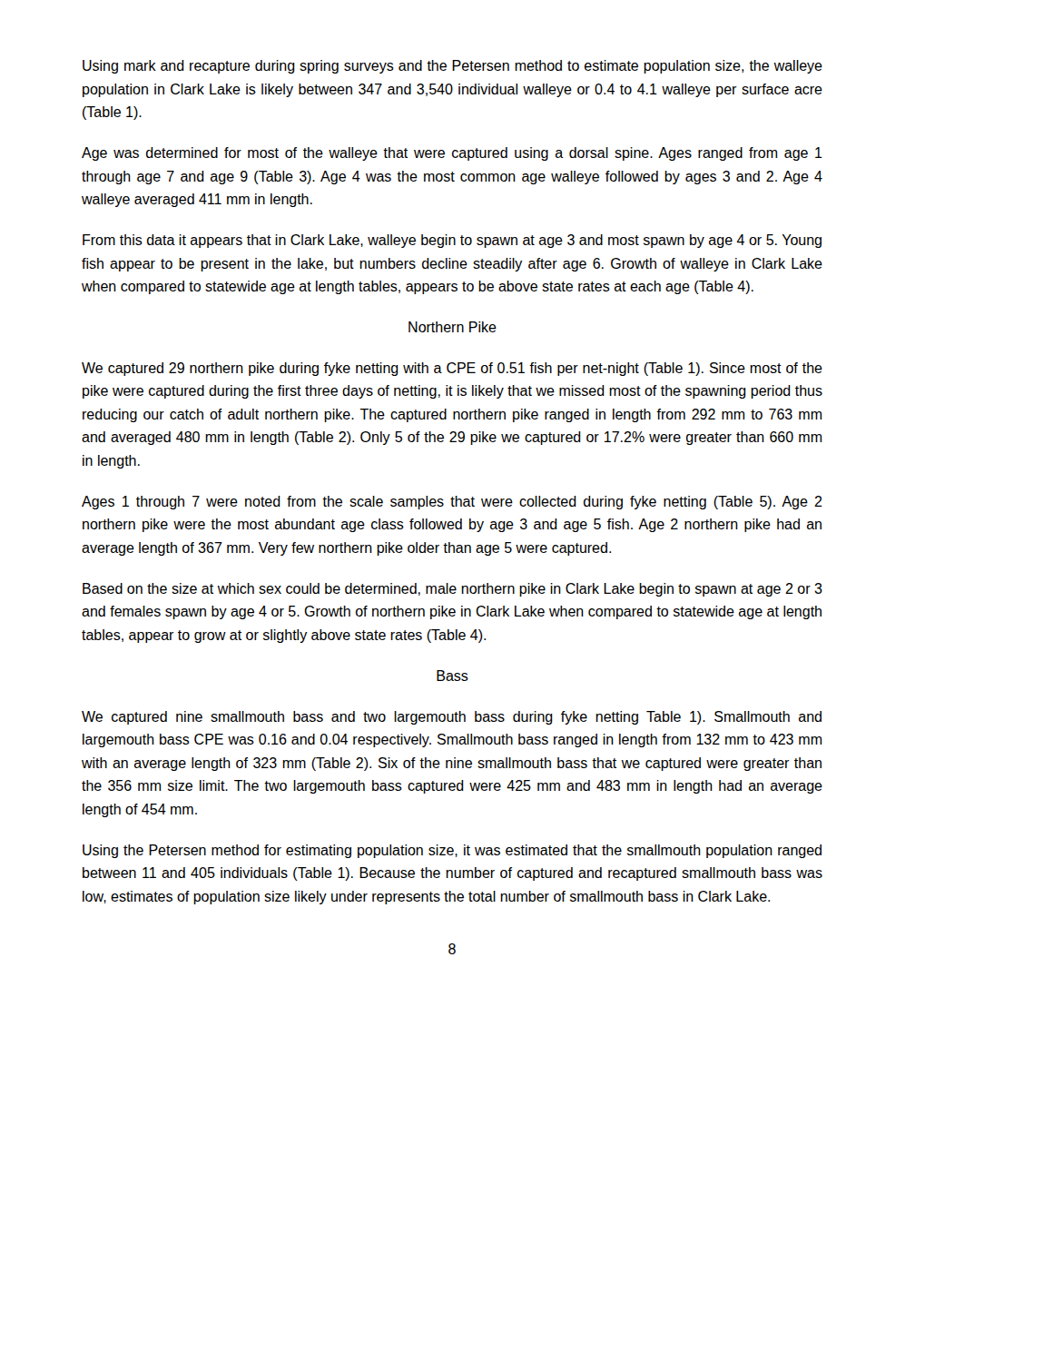Using mark and recapture during spring surveys and the Petersen method to estimate population size, the walleye population in Clark Lake is likely between 347 and 3,540 individual walleye or 0.4 to 4.1 walleye per surface acre (Table 1).
Age was determined for most of the walleye that were captured using a dorsal spine. Ages ranged from age 1 through age 7 and age 9 (Table 3). Age 4 was the most common age walleye followed by ages 3 and 2. Age 4 walleye averaged 411 mm in length.
From this data it appears that in Clark Lake, walleye begin to spawn at age 3 and most spawn by age 4 or 5. Young fish appear to be present in the lake, but numbers decline steadily after age 6. Growth of walleye in Clark Lake when compared to statewide age at length tables, appears to be above state rates at each age (Table 4).
Northern Pike
We captured 29 northern pike during fyke netting with a CPE of 0.51 fish per net-night (Table 1). Since most of the pike were captured during the first three days of netting, it is likely that we missed most of the spawning period thus reducing our catch of adult northern pike. The captured northern pike ranged in length from 292 mm to 763 mm and averaged 480 mm in length (Table 2). Only 5 of the 29 pike we captured or 17.2% were greater than 660 mm in length.
Ages 1 through 7 were noted from the scale samples that were collected during fyke netting (Table 5). Age 2 northern pike were the most abundant age class followed by age 3 and age 5 fish. Age 2 northern pike had an average length of 367 mm. Very few northern pike older than age 5 were captured.
Based on the size at which sex could be determined, male northern pike in Clark Lake begin to spawn at age 2 or 3 and females spawn by age 4 or 5. Growth of northern pike in Clark Lake when compared to statewide age at length tables, appear to grow at or slightly above state rates (Table 4).
Bass
We captured nine smallmouth bass and two largemouth bass during fyke netting Table 1). Smallmouth and largemouth bass CPE was 0.16 and 0.04 respectively. Smallmouth bass ranged in length from 132 mm to 423 mm with an average length of 323 mm (Table 2). Six of the nine smallmouth bass that we captured were greater than the 356 mm size limit. The two largemouth bass captured were 425 mm and 483 mm in length had an average length of 454 mm.
Using the Petersen method for estimating population size, it was estimated that the smallmouth population ranged between 11 and 405 individuals (Table 1). Because the number of captured and recaptured smallmouth bass was low, estimates of population size likely under represents the total number of smallmouth bass in Clark Lake.
8